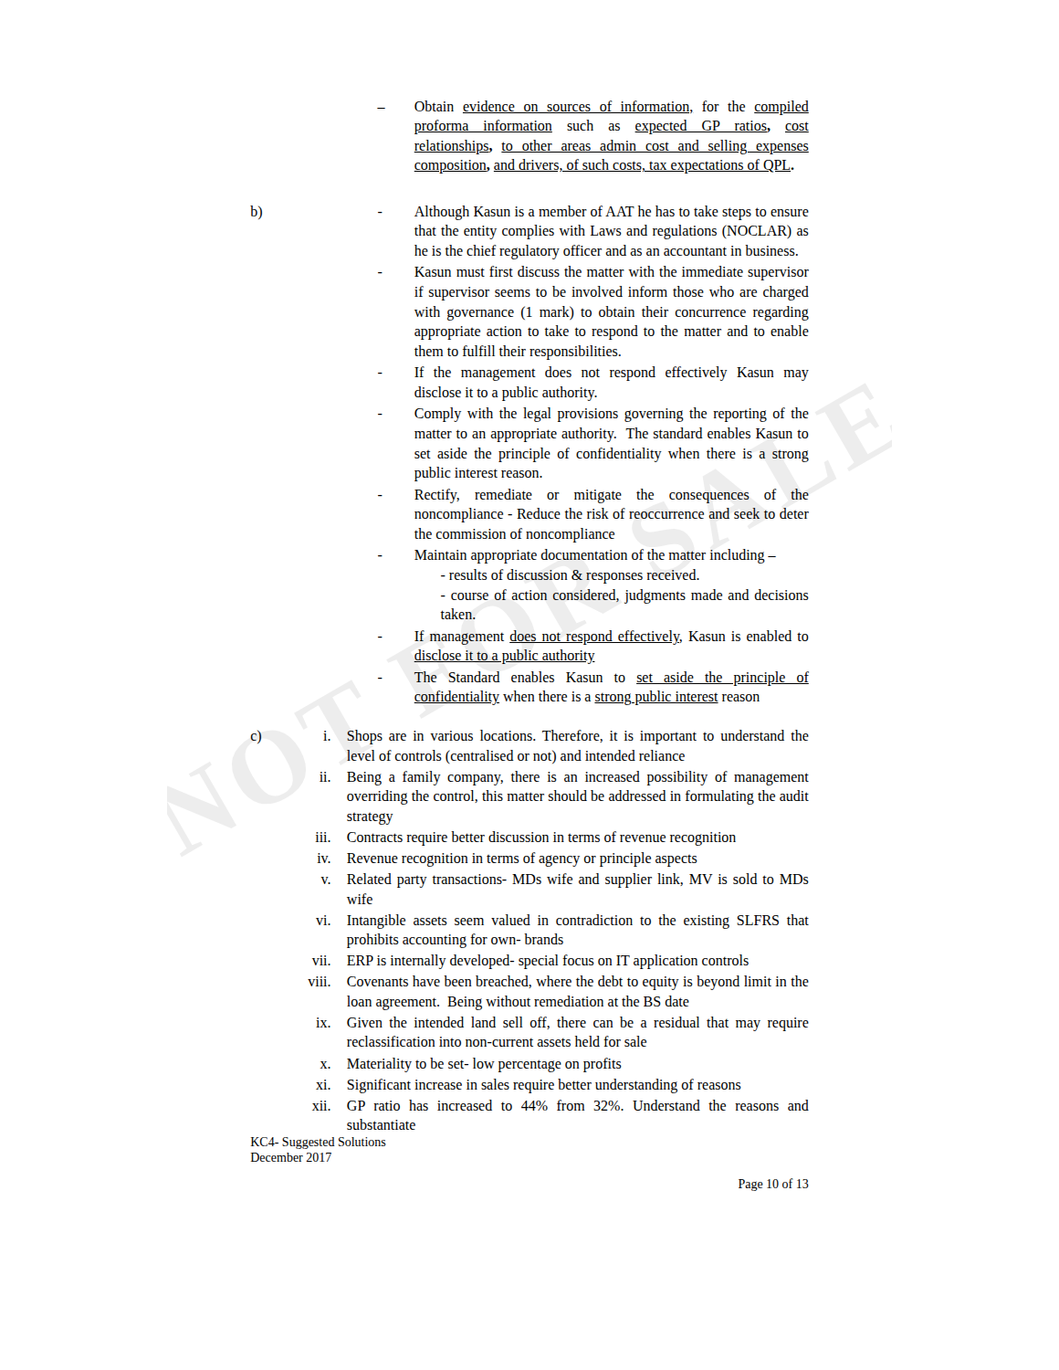NOT FOR SALE
– Obtain evidence on sources of information, for the compiled proforma information such as expected GP ratios, cost relationships, to other areas admin cost and selling expenses composition, and drivers, of such costs, tax expectations of QPL.
b)
- Although Kasun is a member of AAT he has to take steps to ensure that the entity complies with Laws and regulations (NOCLAR) as he is the chief regulatory officer and as an accountant in business.
- Kasun must first discuss the matter with the immediate supervisor if supervisor seems to be involved inform those who are charged with governance (1 mark) to obtain their concurrence regarding appropriate action to take to respond to the matter and to enable them to fulfill their responsibilities.
- If the management does not respond effectively Kasun may disclose it to a public authority.
- Comply with the legal provisions governing the reporting of the matter to an appropriate authority. The standard enables Kasun to set aside the principle of confidentiality when there is a strong public interest reason.
- Rectify, remediate or mitigate the consequences of the noncompliance - Reduce the risk of reoccurrence and seek to deter the commission of noncompliance
- Maintain appropriate documentation of the matter including –
- results of discussion & responses received.
- course of action considered, judgments made and decisions taken.
- If management does not respond effectively, Kasun is enabled to disclose it to a public authority
- The Standard enables Kasun to set aside the principle of confidentiality when there is a strong public interest reason
c)
i. Shops are in various locations. Therefore, it is important to understand the level of controls (centralised or not) and intended reliance
ii. Being a family company, there is an increased possibility of management overriding the control, this matter should be addressed in formulating the audit strategy
iii. Contracts require better discussion in terms of revenue recognition
iv. Revenue recognition in terms of agency or principle aspects
v. Related party transactions- MDs wife and supplier link, MV is sold to MDs wife
vi. Intangible assets seem valued in contradiction to the existing SLFRS that prohibits accounting for own- brands
vii. ERP is internally developed- special focus on IT application controls
viii. Covenants have been breached, where the debt to equity is beyond limit in the loan agreement. Being without remediation at the BS date
ix. Given the intended land sell off, there can be a residual that may require reclassification into non-current assets held for sale
x. Materiality to be set- low percentage on profits
xi. Significant increase in sales require better understanding of reasons
xii. GP ratio has increased to 44% from 32%. Understand the reasons and substantiate
KC4- Suggested Solutions
December 2017
Page 10 of 13